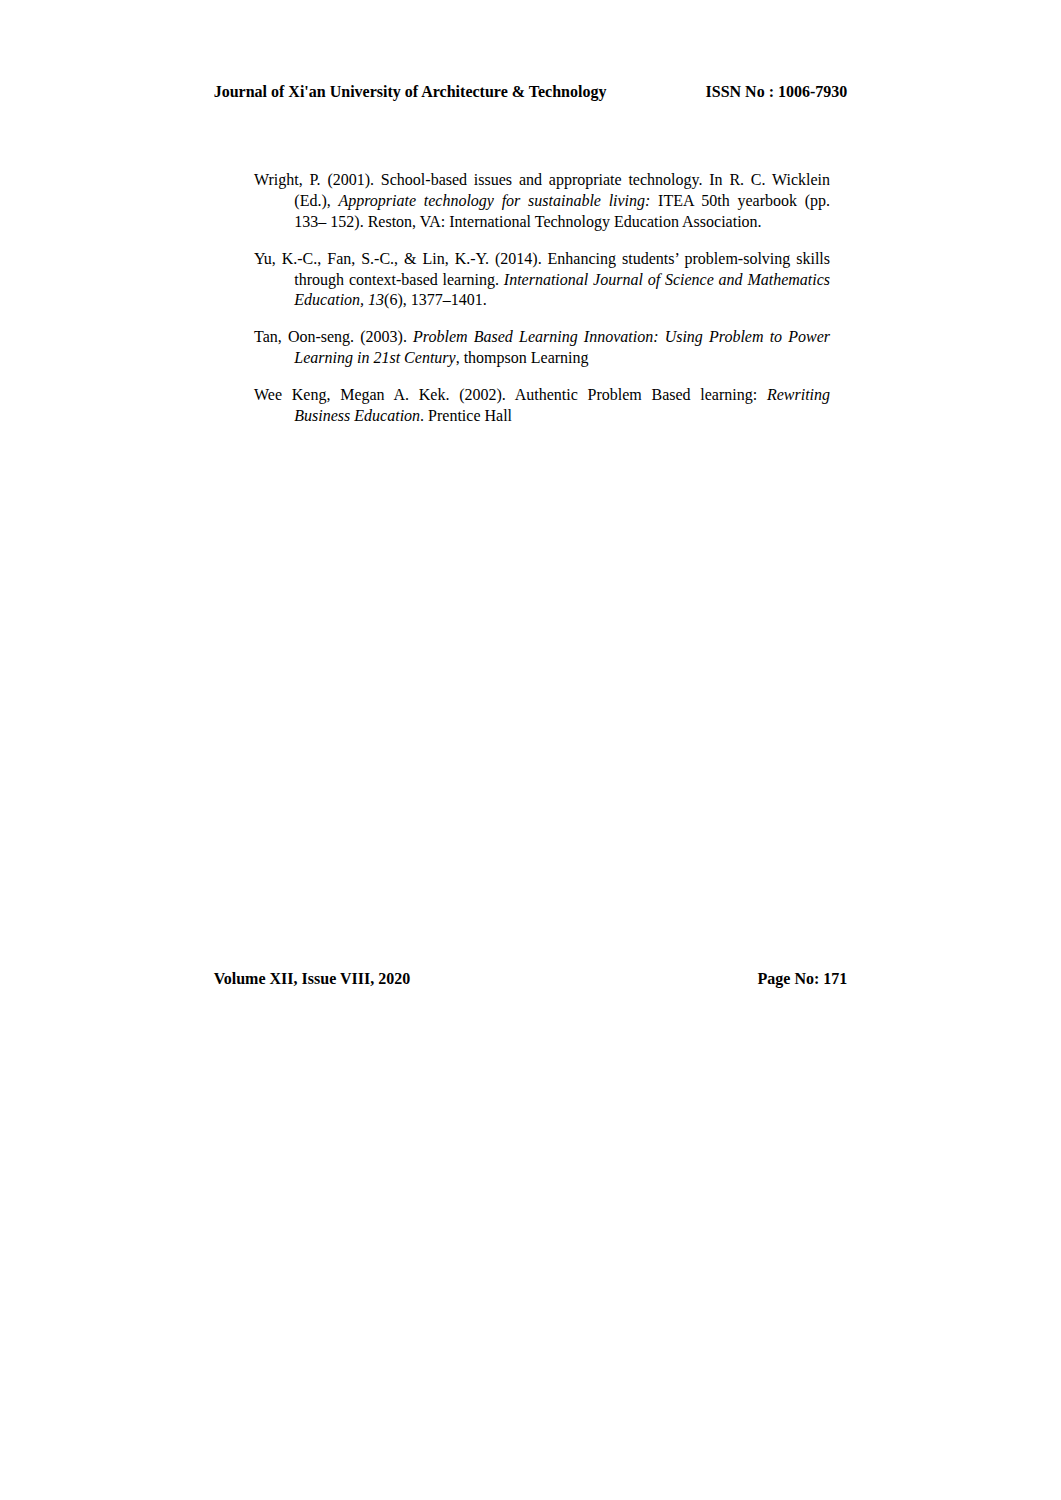Journal of Xi'an University of Architecture & Technology ISSN No : 1006-7930
Wright, P. (2001). School-based issues and appropriate technology. In R. C. Wicklein (Ed.), Appropriate technology for sustainable living: ITEA 50th yearbook (pp. 133– 152). Reston, VA: International Technology Education Association.
Yu, K.-C., Fan, S.-C., & Lin, K.-Y. (2014). Enhancing students’ problem-solving skills through context-based learning. International Journal of Science and Mathematics Education, 13(6), 1377–1401.
Tan, Oon-seng. (2003). Problem Based Learning Innovation: Using Problem to Power Learning in 21st Century, thompson Learning
Wee Keng, Megan A. Kek. (2002). Authentic Problem Based learning: Rewriting Business Education. Prentice Hall
Volume XII, Issue VIII, 2020 Page No: 171